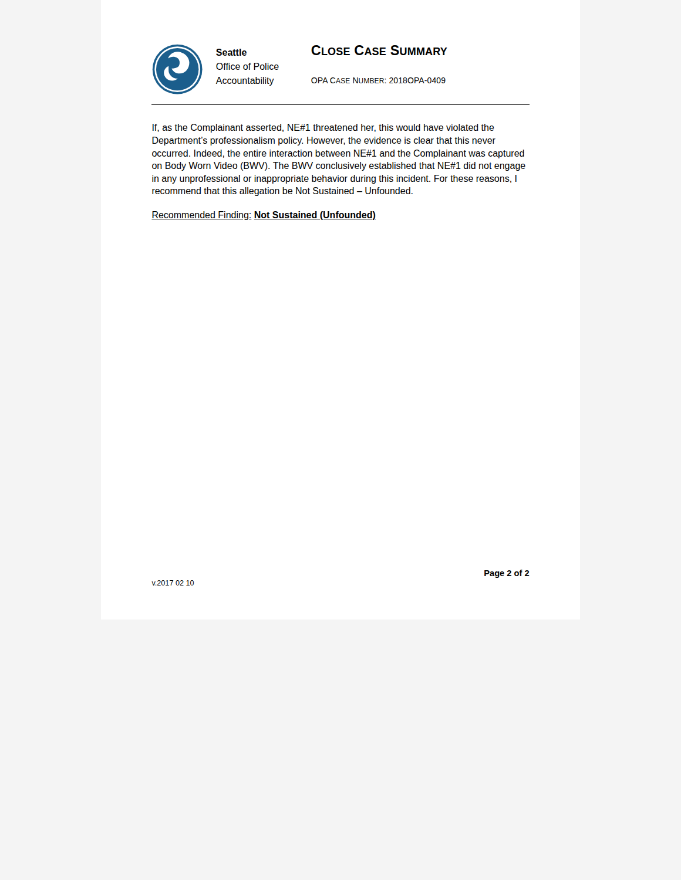City of Seattle seal
Seattle
Office of Police
Accountability
CLOSE CASE SUMMARY
OPA CASE NUMBER: 2018OPA-0409
If, as the Complainant asserted, NE#1 threatened her, this would have violated the Department’s professionalism policy. However, the evidence is clear that this never occurred. Indeed, the entire interaction between NE#1 and the Complainant was captured on Body Worn Video (BWV). The BWV conclusively established that NE#1 did not engage in any unprofessional or inappropriate behavior during this incident. For these reasons, I recommend that this allegation be Not Sustained – Unfounded.
Recommended Finding: Not Sustained (Unfounded)
v.2017 02 10
Page 2 of 2